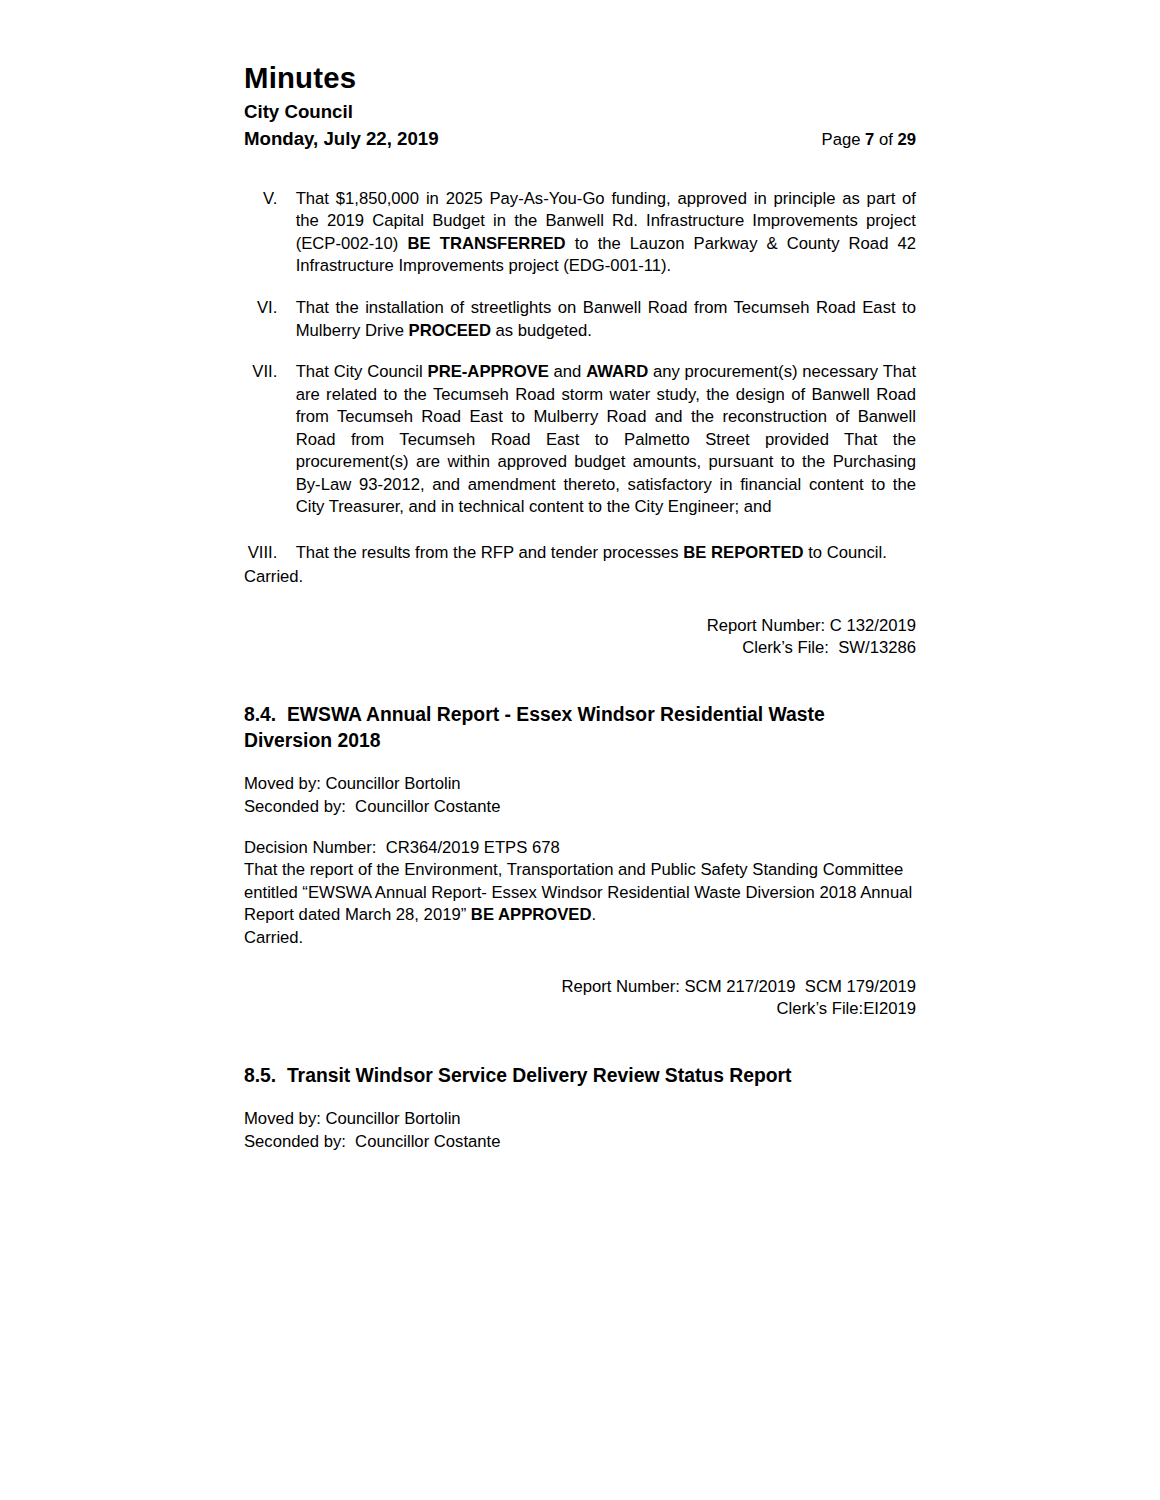Minutes
City Council
Monday, July 22, 2019 Page 7 of 29
V. That $1,850,000 in 2025 Pay-As-You-Go funding, approved in principle as part of the 2019 Capital Budget in the Banwell Rd. Infrastructure Improvements project (ECP-002-10) BE TRANSFERRED to the Lauzon Parkway & County Road 42 Infrastructure Improvements project (EDG-001-11).
VI. That the installation of streetlights on Banwell Road from Tecumseh Road East to Mulberry Drive PROCEED as budgeted.
VII. That City Council PRE-APPROVE and AWARD any procurement(s) necessary That are related to the Tecumseh Road storm water study, the design of Banwell Road from Tecumseh Road East to Mulberry Road and the reconstruction of Banwell Road from Tecumseh Road East to Palmetto Street provided That the procurement(s) are within approved budget amounts, pursuant to the Purchasing By-Law 93-2012, and amendment thereto, satisfactory in financial content to the City Treasurer, and in technical content to the City Engineer; and
VIII. That the results from the RFP and tender processes BE REPORTED to Council.
Carried.
Report Number: C 132/2019
Clerk’s File: SW/13286
8.4. EWSWA Annual Report - Essex Windsor Residential Waste Diversion 2018
Moved by: Councillor Bortolin
Seconded by: Councillor Costante
Decision Number: CR364/2019 ETPS 678
That the report of the Environment, Transportation and Public Safety Standing Committee entitled “EWSWA Annual Report- Essex Windsor Residential Waste Diversion 2018 Annual Report dated March 28, 2019” BE APPROVED.
Carried.
Report Number: SCM 217/2019 SCM 179/2019
Clerk’s File:EI2019
8.5. Transit Windsor Service Delivery Review Status Report
Moved by: Councillor Bortolin
Seconded by: Councillor Costante